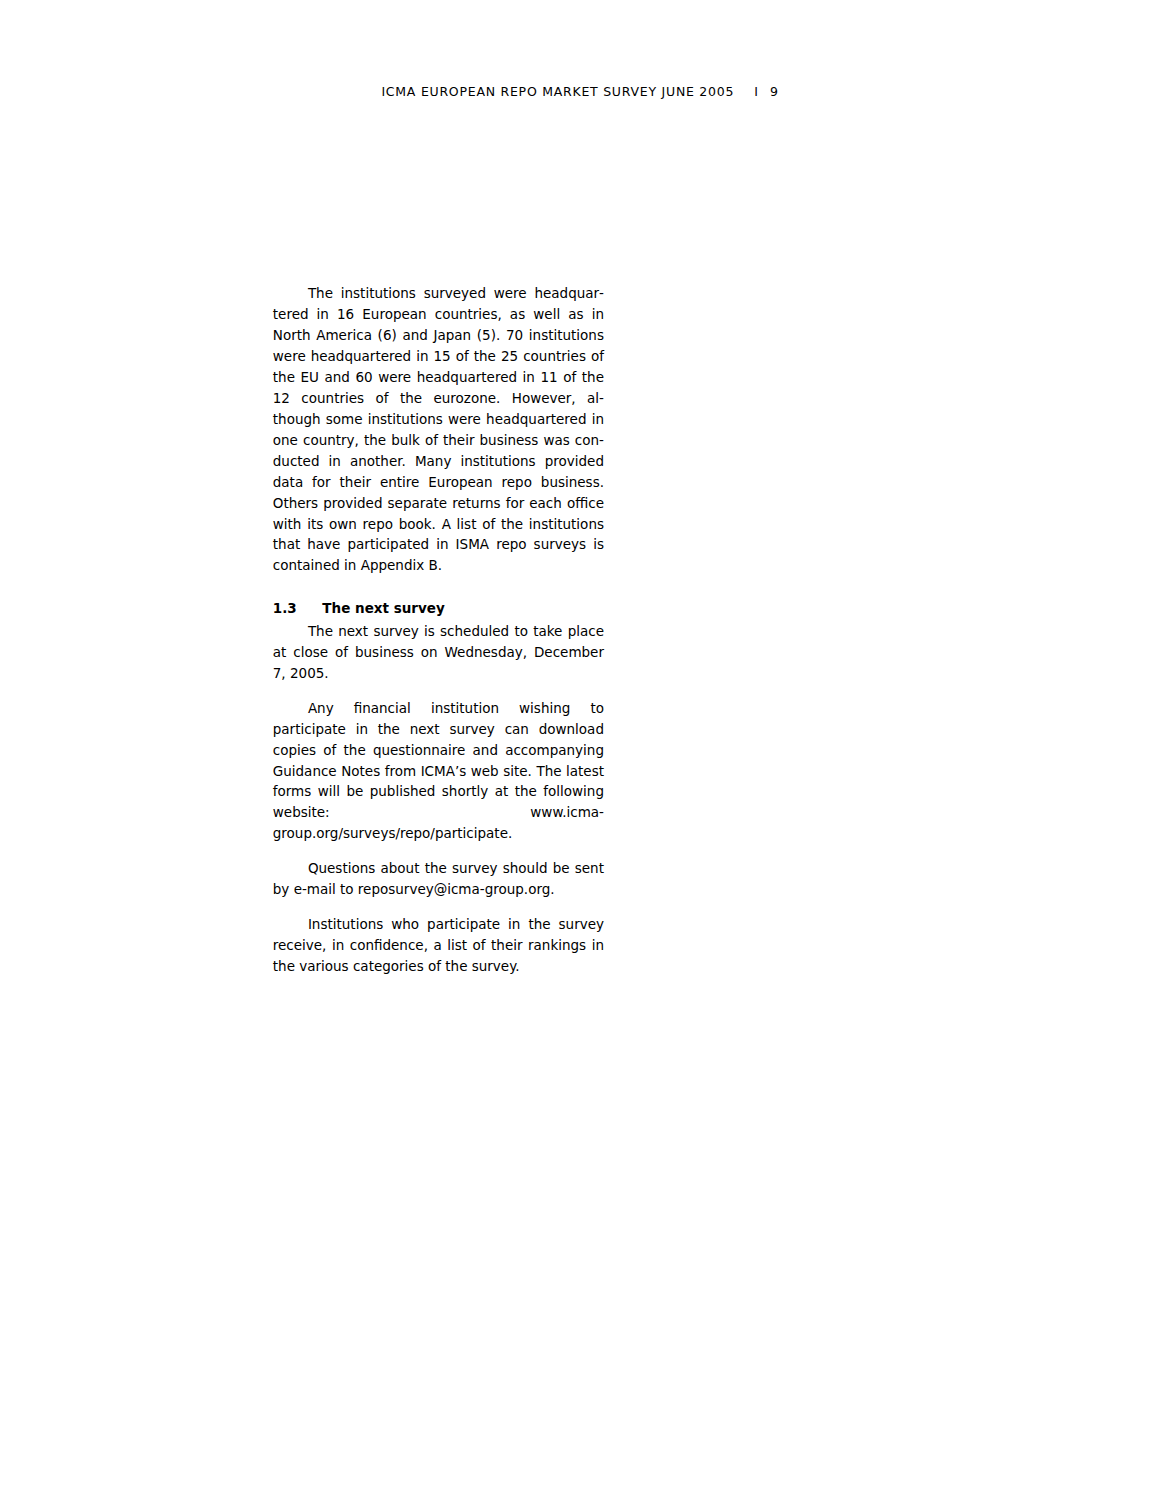ICMA EUROPEAN REPO MARKET SURVEY JUNE 2005 I9
The institutions surveyed were headquartered in 16 European countries, as well as in North America (6) and Japan (5). 70 institutions were headquartered in 15 of the 25 countries of the EU and 60 were headquartered in 11 of the 12 countries of the eurozone. However, although some institutions were headquartered in one country, the bulk of their business was conducted in another. Many institutions provided data for their entire European repo business. Others provided separate returns for each office with its own repo book. A list of the institutions that have participated in ISMA repo surveys is contained in Appendix B.
1.3 The next survey
The next survey is scheduled to take place at close of business on Wednesday, December 7, 2005.
Any financial institution wishing to participate in the next survey can download copies of the questionnaire and accompanying Guidance Notes from ICMA’s web site. The latest forms will be published shortly at the following website: www.icma-group.org/surveys/repo/participate.
Questions about the survey should be sent by e-mail to reposurvey@icma-group.org.
Institutions who participate in the survey receive, in confidence, a list of their rankings in the various categories of the survey.